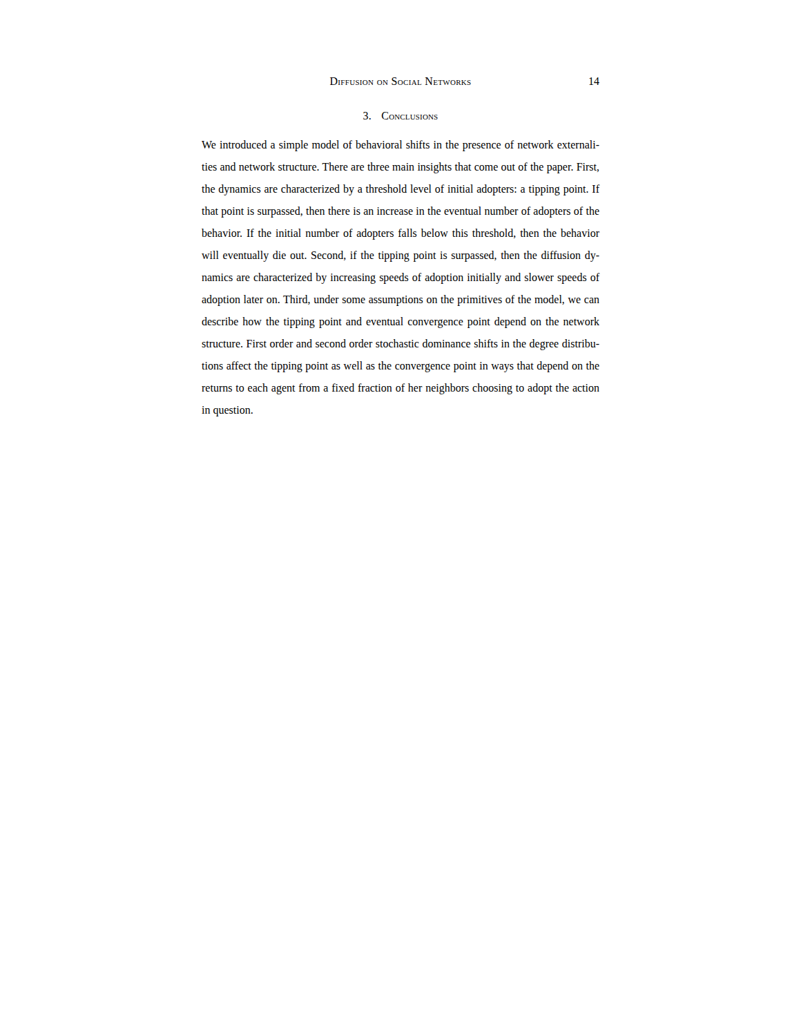Diffusion on Social Networks 14
3. Conclusions
We introduced a simple model of behavioral shifts in the presence of network externalities and network structure. There are three main insights that come out of the paper. First, the dynamics are characterized by a threshold level of initial adopters: a tipping point. If that point is surpassed, then there is an increase in the eventual number of adopters of the behavior. If the initial number of adopters falls below this threshold, then the behavior will eventually die out. Second, if the tipping point is surpassed, then the diffusion dynamics are characterized by increasing speeds of adoption initially and slower speeds of adoption later on. Third, under some assumptions on the primitives of the model, we can describe how the tipping point and eventual convergence point depend on the network structure. First order and second order stochastic dominance shifts in the degree distributions affect the tipping point as well as the convergence point in ways that depend on the returns to each agent from a fixed fraction of her neighbors choosing to adopt the action in question.